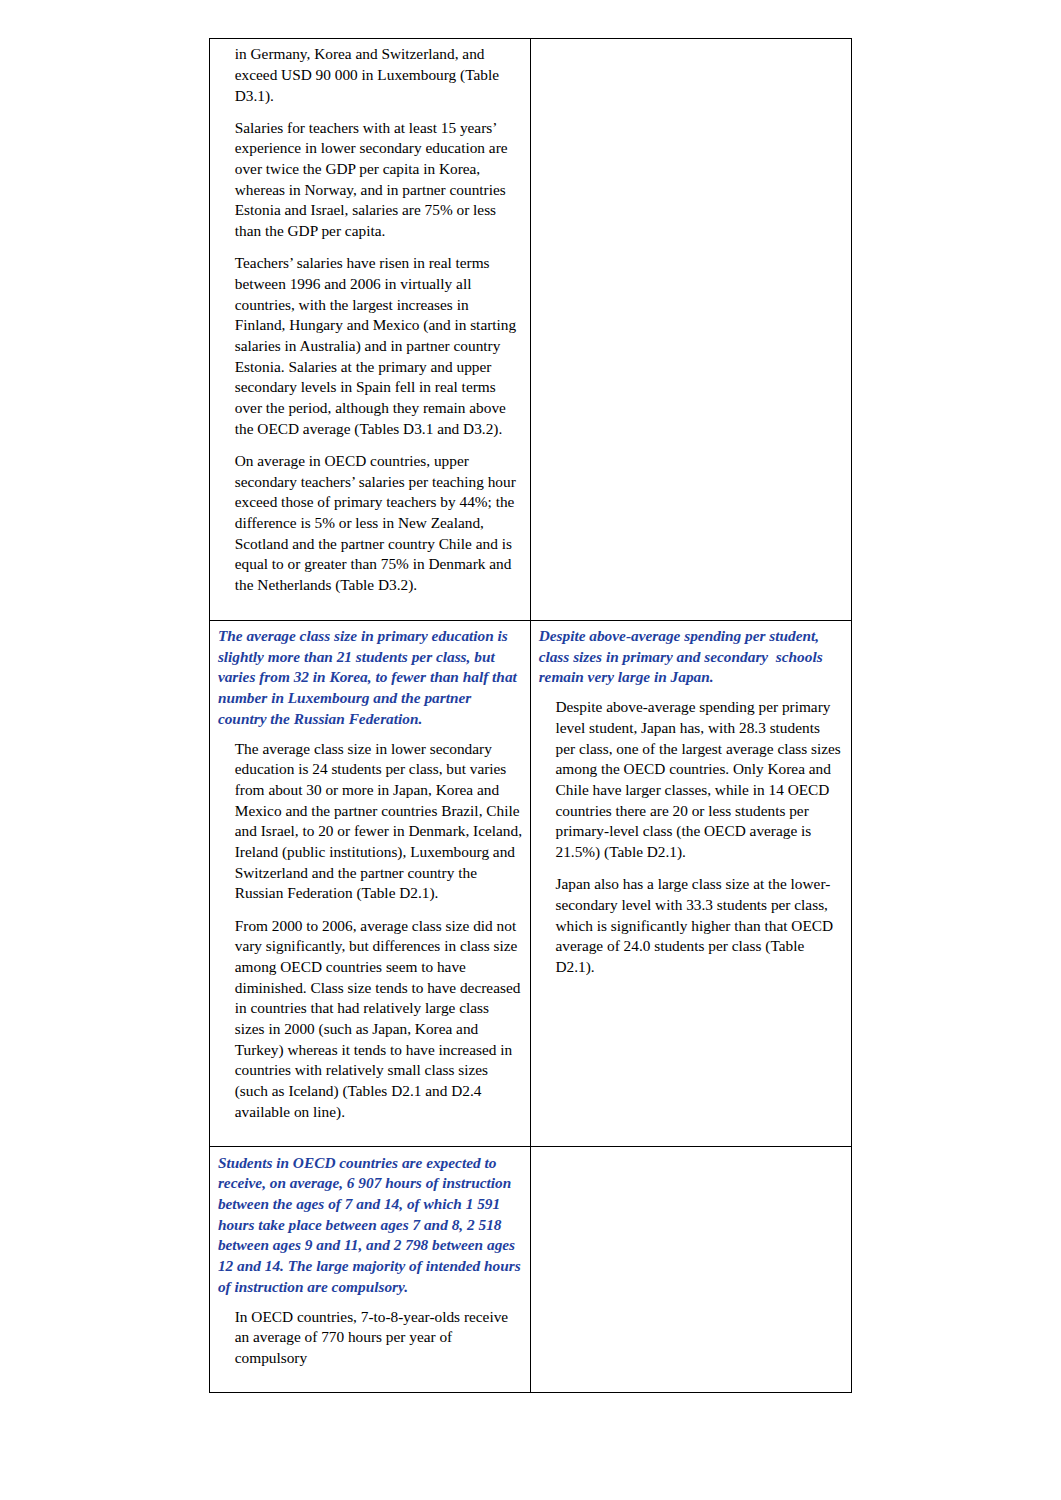| in Germany, Korea and Switzerland, and exceed USD 90 000 in Luxembourg (Table D3.1). Salaries for teachers with at least 15 years’ experience in lower secondary education are over twice the GDP per capita in Korea, whereas in Norway, and in partner countries Estonia and Israel, salaries are 75% or less than the GDP per capita. Teachers’ salaries have risen in real terms between 1996 and 2006 in virtually all countries, with the largest increases in Finland, Hungary and Mexico (and in starting salaries in Australia) and in partner country Estonia. Salaries at the primary and upper secondary levels in Spain fell in real terms over the period, although they remain above the OECD average (Tables D3.1 and D3.2). On average in OECD countries, upper secondary teachers’ salaries per teaching hour exceed those of primary teachers by 44%; the difference is 5% or less in New Zealand, Scotland and the partner country Chile and is equal to or greater than 75% in Denmark and the Netherlands (Table D3.2). | |
| The average class size in primary education is slightly more than 21 students per class, but varies from 32 in Korea, to fewer than half that number in Luxembourg and the partner country the Russian Federation. The average class size in lower secondary education is 24 students per class, but varies from about 30 or more in Japan, Korea and Mexico and the partner countries Brazil, Chile and Israel, to 20 or fewer in Denmark, Iceland, Ireland (public institutions), Luxembourg and Switzerland and the partner country the Russian Federation (Table D2.1). From 2000 to 2006, average class size did not vary significantly, but differences in class size among OECD countries seem to have diminished. Class size tends to have decreased in countries that had relatively large class sizes in 2000 (such as Japan, Korea and Turkey) whereas it tends to have increased in countries with relatively small class sizes (such as Iceland) (Tables D2.1 and D2.4 available on line). | Despite above-average spending per student, class sizes in primary and secondary schools remain very large in Japan. Despite above-average spending per primary level student, Japan has, with 28.3 students per class, one of the largest average class sizes among the OECD countries. Only Korea and Chile have larger classes, while in 14 OECD countries there are 20 or less students per primary-level class (the OECD average is 21.5%) (Table D2.1). Japan also has a large class size at the lower-secondary level with 33.3 students per class, which is significantly higher than that OECD average of 24.0 students per class (Table D2.1). |
| Students in OECD countries are expected to receive, on average, 6 907 hours of instruction between the ages of 7 and 14, of which 1 591 hours take place between ages 7 and 8, 2 518 between ages 9 and 11, and 2 798 between ages 12 and 14. The large majority of intended hours of instruction are compulsory. In OECD countries, 7-to-8-year-olds receive an average of 770 hours per year of compulsory | |